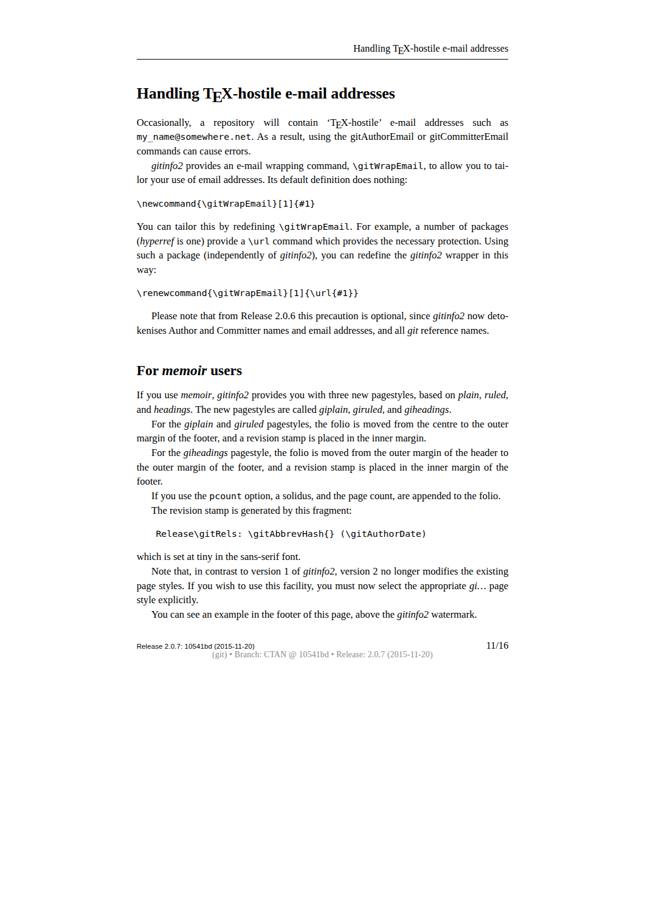Handling TEX-hostile e-mail addresses
Handling TEX-hostile e-mail addresses
Occasionally, a repository will contain ‘TEX-hostile’ e-mail addresses such as my_name@somewhere.net. As a result, using the gitAuthorEmail or git­CommitterEmail commands can cause errors.
gitinfo2 provides an e-mail wrapping command, \gitWrapEmail, to allow you to tailor your use of email addresses. Its default definition does nothing:
\newcommand{\gitWrapEmail}[1]{#1}
You can tailor this by redefining \gitWrapEmail. For example, a number of packages (hyperref is one) provide a \url command which provides the necessary protection. Using such a package (independently of gitinfo2), you can redefine the gitinfo2 wrapper in this way:
\renewcommand{\gitWrapEmail}[1]{\url{#1}}
Please note that from Release 2.0.6 this precaution is optional, since gitinfo2 now detokenises Author and Committer names and email addresses, and all git reference names.
For memoir users
If you use memoir, gitinfo2 provides you with three new pagestyles, based on plain, ruled, and headings. The new pagestyles are called giplain, giruled, and giheadings.
For the giplain and giruled pagestyles, the folio is moved from the centre to the outer margin of the footer, and a revision stamp is placed in the inner margin.
For the giheadings pagestyle, the folio is moved from the outer margin of the header to the outer margin of the footer, and a revision stamp is placed in the inner margin of the footer.
If you use the pcount option, a solidus, and the page count, are appended to the folio.
The revision stamp is generated by this fragment:
Release\gitRels: \gitAbbrevHash{} (\gitAuthorDate)
which is set at tiny in the sans-serif font.
Note that, in contrast to version 1 of gitinfo2, version 2 no longer modifies the existing page styles. If you wish to use this facility, you must now select the appropriate gi… page style explicitly.
You can see an example in the footer of this page, above the gitinfo2 watermark.
Release 2.0.7: 10541bd (2015-11-20)
11/16
(git) • Branch: CTAN @ 10541bd • Release: 2.0.7 (2015-11-20)